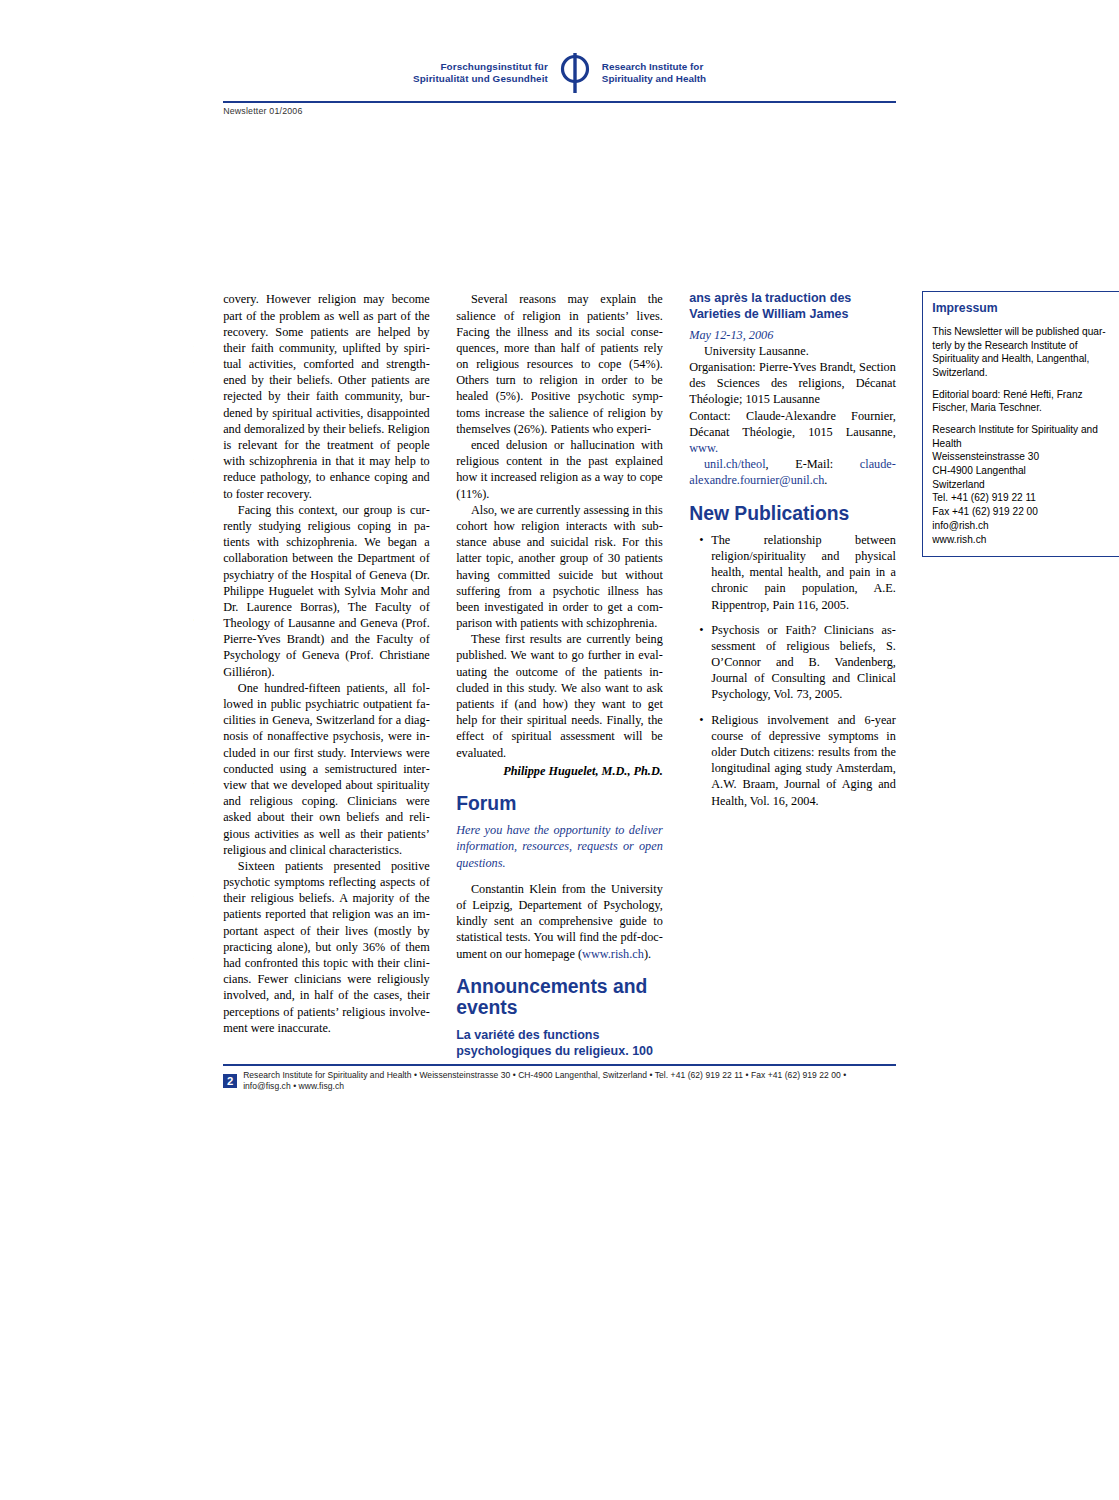Forschungsinstitut für
Spiritualität und Gesundheit
Research Institute for
Spirituality and Health
Newsletter 01/2006
covery. However religion may become part of the problem as well as part of the recovery. Some patients are helped by their faith community, uplifted by spiritual activities, comforted and strengthened by their beliefs. Other patients are rejected by their faith community, burdened by spiritual activities, disappointed and demoralized by their beliefs. Religion is relevant for the treatment of people with schizophrenia in that it may help to reduce pathology, to enhance coping and to foster recovery.
Facing this context, our group is currently studying religious coping in patients with schizophrenia. We began a collaboration between the Department of psychiatry of the Hospital of Geneva (Dr. Philippe Huguelet with Sylvia Mohr and Dr. Laurence Borras), The Faculty of Theology of Lausanne and Geneva (Prof. Pierre-Yves Brandt) and the Faculty of Psychology of Geneva (Prof. Christiane Gilliéron).
One hundred-fifteen patients, all followed in public psychiatric outpatient facilities in Geneva, Switzerland for a diagnosis of nonaffective psychosis, were included in our first study. Interviews were conducted using a semistructured interview that we developed about spirituality and religious coping. Clinicians were asked about their own beliefs and religious activities as well as their patients’ religious and clinical characteristics.
Sixteen patients presented positive psychotic symptoms reflecting aspects of their religious beliefs. A majority of the patients reported that religion was an important aspect of their lives (mostly by practicing alone), but only 36% of them had confronted this topic with their clinicians. Fewer clinicians were religiously involved, and, in half of the cases, their perceptions of patients’ religious involvement were inaccurate.
Several reasons may explain the salience of religion in patients’ lives. Facing the illness and its social consequences, more than half of patients rely on religious resources to cope (54%). Others turn to religion in order to be healed (5%). Positive psychotic symptoms increase the salience of religion by themselves (26%). Patients who experi-
enced delusion or hallucination with religious content in the past explained how it increased religion as a way to cope (11%).
Also, we are currently assessing in this cohort how religion interacts with substance abuse and suicidal risk. For this latter topic, another group of 30 patients having committed suicide but without suffering from a psychotic illness has been investigated in order to get a comparison with patients with schizophrenia.
These first results are currently being published. We want to go further in evaluating the outcome of the patients included in this study. We also want to ask patients if (and how) they want to get help for their spiritual needs. Finally, the effect of spiritual assessment will be evaluated.
Philippe Huguelet, M.D., Ph.D.
Forum
Here you have the opportunity to deliver information, resources, requests or open questions.
Constantin Klein from the University of Leipzig, Departement of Psychology, kindly sent an comprehensive guide to statistical tests. You will find the pdf-document on our homepage (www.rish.ch).
Announcements and events
La variété des functions psychologiques du religieux. 100 ans après la traduction des Varieties de William James
May 12-13, 2006
University Lausanne.
Organisation: Pierre-Yves Brandt, Section des Sciences des religions, Décanat Théologie; 1015 Lausanne
Contact: Claude-Alexandre Fournier, Décanat Théologie, 1015 Lausanne, www.
unil.ch/theol, E-Mail: claude-alexandre.fournier@unil.ch.
New Publications
The relationship between religion/spirituality and physical health, mental health, and pain in a chronic pain population, A.E. Rippentrop, Pain 116, 2005.
Psychosis or Faith? Clinicians assessment of religious beliefs, S. O’Connor and B. Vandenberg, Journal of Consulting and Clinical Psychology, Vol. 73, 2005.
Religious involvement and 6-year course of depressive symptoms in older Dutch citizens: results from the longitudinal aging study Amsterdam, A.W. Braam, Journal of Aging and Health, Vol. 16, 2004.
Impressum
This Newsletter will be published quarterly by the Research Institute of Spirituality and Health, Langenthal, Switzerland.
Editorial board: René Hefti, Franz Fischer, Maria Teschner.
Research Institute for Spirituality and Health
Weissensteinstrasse 30
CH-4900 Langenthal
Switzerland
Tel. +41 (62) 919 22 11
Fax +41 (62) 919 22 00
info@rish.ch
www.rish.ch
2 Research Institute for Spirituality and Health • Weissensteinstrasse 30 • CH-4900 Langenthal, Switzerland • Tel. +41 (62) 919 22 11 • Fax +41 (62) 919 22 00 • info@fisg.ch • www.fisg.ch